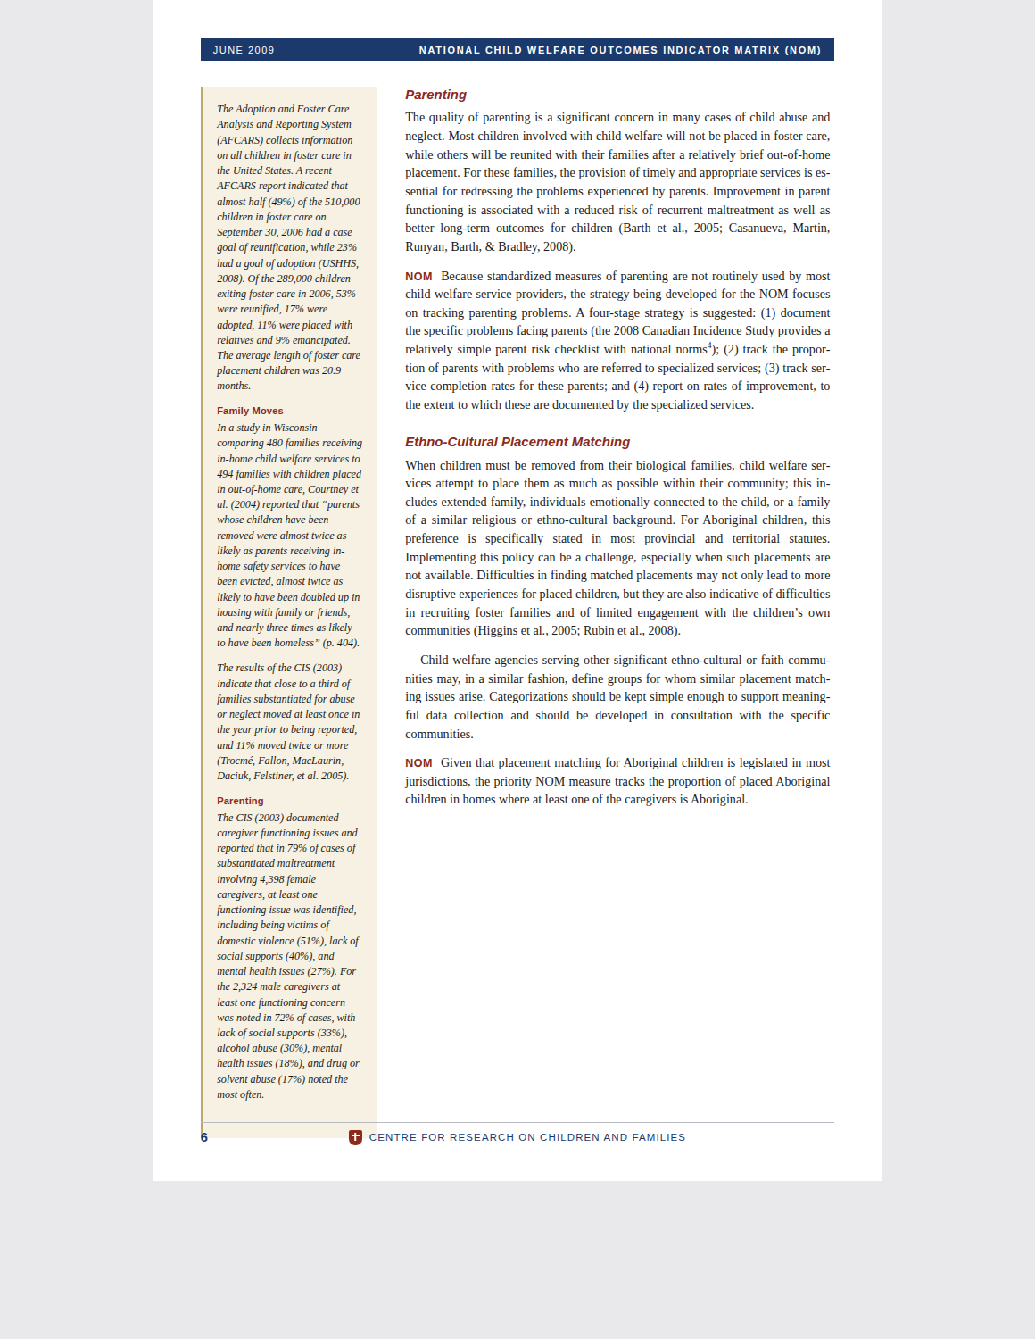June 2009
National Child Welfare Outcomes Indicator Matrix (NOM)
The Adoption and Foster Care Analysis and Reporting System (AFCARS) collects information on all children in foster care in the United States. A recent AFCARS report indicated that almost half (49%) of the 510,000 children in foster care on September 30, 2006 had a case goal of reunification, while 23% had a goal of adoption (USHHS, 2008). Of the 289,000 children exiting foster care in 2006, 53% were reunified, 17% were adopted, 11% were placed with relatives and 9% emancipated. The average length of foster care placement children was 20.9 months.
Family Moves
In a study in Wisconsin comparing 480 families receiving in-home child welfare services to 494 families with children placed in out-of-home care, Courtney et al. (2004) reported that “parents whose children have been removed were almost twice as likely as parents receiving in-home safety services to have been evicted, almost twice as likely to have been doubled up in housing with family or friends, and nearly three times as likely to have been homeless” (p. 404).
The results of the CIS (2003) indicate that close to a third of families substantiated for abuse or neglect moved at least once in the year prior to being reported, and 11% moved twice or more (Trocmé, Fallon, MacLaurin, Daciuk, Felstiner, et al. 2005).
Parenting
The CIS (2003) documented caregiver functioning issues and reported that in 79% of cases of substantiated maltreatment involving 4,398 female caregivers, at least one functioning issue was identified, including being victims of domestic violence (51%), lack of social supports (40%), and mental health issues (27%). For the 2,324 male caregivers at least one functioning concern was noted in 72% of cases, with lack of social supports (33%), alcohol abuse (30%), mental health issues (18%), and drug or solvent abuse (17%) noted the most often.
Parenting
The quality of parenting is a significant concern in many cases of child abuse and neglect. Most children involved with child welfare will not be placed in foster care, while others will be reunited with their families after a relatively brief out-of-home placement. For these families, the provision of timely and appropriate services is essential for redressing the problems experienced by parents. Improvement in parent functioning is associated with a reduced risk of recurrent maltreatment as well as better long-term outcomes for children (Barth et al., 2005; Casanueva, Martin, Runyan, Barth, & Bradley, 2008).
NOM Because standardized measures of parenting are not routinely used by most child welfare service providers, the strategy being developed for the NOM focuses on tracking parenting problems. A four-stage strategy is suggested: (1) document the specific problems facing parents (the 2008 Canadian Incidence Study provides a relatively simple parent risk checklist with national norms4); (2) track the proportion of parents with problems who are referred to specialized services; (3) track service completion rates for these parents; and (4) report on rates of improvement, to the extent to which these are documented by the specialized services.
Ethno-Cultural Placement Matching
When children must be removed from their biological families, child welfare services attempt to place them as much as possible within their community; this includes extended family, individuals emotionally connected to the child, or a family of a similar religious or ethno-cultural background. For Aboriginal children, this preference is specifically stated in most provincial and territorial statutes. Implementing this policy can be a challenge, especially when such placements are not available. Difficulties in finding matched placements may not only lead to more disruptive experiences for placed children, but they are also indicative of difficulties in recruiting foster families and of limited engagement with the children’s own communities (Higgins et al., 2005; Rubin et al., 2008).
Child welfare agencies serving other significant ethno-cultural or faith communities may, in a similar fashion, define groups for whom similar placement matching issues arise. Categorizations should be kept simple enough to support meaningful data collection and should be developed in consultation with the specific communities.
NOM Given that placement matching for Aboriginal children is legislated in most jurisdictions, the priority NOM measure tracks the proportion of placed Aboriginal children in homes where at least one of the caregivers is Aboriginal.
6
Centre for Research on Children and Families